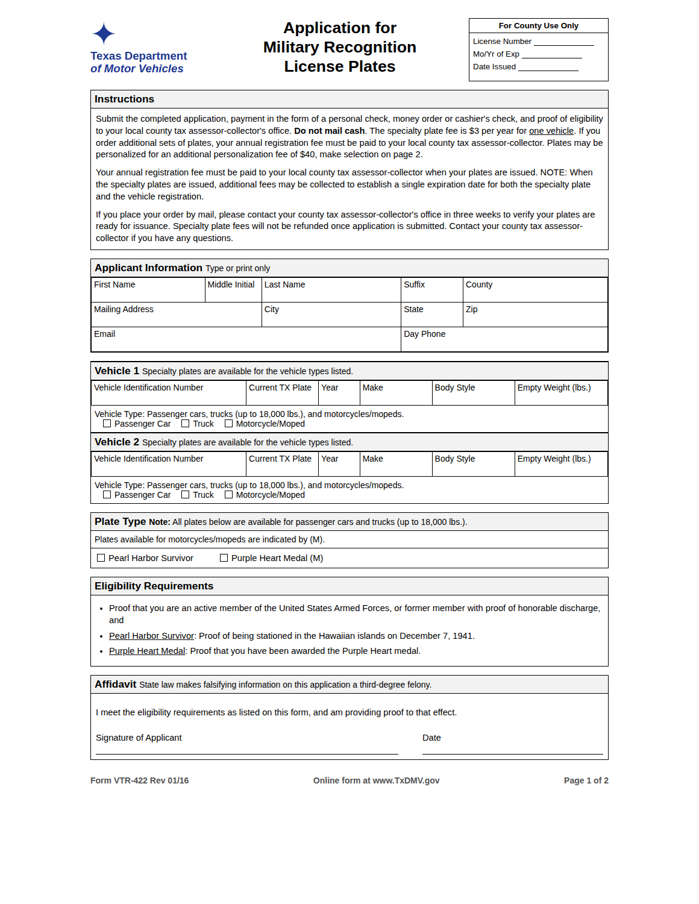✦
Texas Department
of Motor Vehicles
Application for
Military Recognition
License Plates
For County Use Only
License Number
Mo/Yr of Exp
Date Issued
Instructions
Submit the completed application, payment in the form of a personal check, money order or cashier's check, and proof of eligibility to your local county tax assessor-collector's office. Do not mail cash. The specialty plate fee is $3 per year for one vehicle. If you order additional sets of plates, your annual registration fee must be paid to your local county tax assessor-collector. Plates may be personalized for an additional personalization fee of $40, make selection on page 2.
Your annual registration fee must be paid to your local county tax assessor-collector when your plates are issued. NOTE: When the specialty plates are issued, additional fees may be collected to establish a single expiration date for both the specialty plate and the vehicle registration.
If you place your order by mail, please contact your county tax assessor-collector's office in three weeks to verify your plates are ready for issuance. Specialty plate fees will not be refunded once application is submitted. Contact your county tax assessor-collector if you have any questions.
Applicant Information Type or print only
| First Name | Middle Initial | Last Name | Suffix | County |
| Mailing Address | City | State | Zip |
| Email | Day Phone |
Vehicle 1 Specialty plates are available for the vehicle types listed.
| Vehicle Identification Number | Current TX Plate | Year | Make | Body Style | Empty Weight (lbs.) |
Vehicle Type: Passenger cars, trucks (up to 18,000 lbs.), and motorcycles/mopeds.
Passenger Car Truck Motorcycle/Moped
Vehicle 2 Specialty plates are available for the vehicle types listed.
| Vehicle Identification Number | Current TX Plate | Year | Make | Body Style | Empty Weight (lbs.) |
Vehicle Type: Passenger cars, trucks (up to 18,000 lbs.), and motorcycles/mopeds.
Passenger Car Truck Motorcycle/Moped
Plate Type Note: All plates below are available for passenger cars and trucks (up to 18,000 lbs.).
Plates available for motorcycles/mopeds are indicated by (M).
Pearl Harbor Survivor Purple Heart Medal (M)
Eligibility Requirements
Proof that you are an active member of the United States Armed Forces, or former member with proof of honorable discharge, and
Pearl Harbor Survivor: Proof of being stationed in the Hawaiian islands on December 7, 1941.
Purple Heart Medal: Proof that you have been awarded the Purple Heart medal.
Affidavit State law makes falsifying information on this application a third-degree felony.
I meet the eligibility requirements as listed on this form, and am providing proof to that effect.
Signature of Applicant
Date
Form VTR-422 Rev 01/16
Online form at www.TxDMV.gov
Page 1 of 2